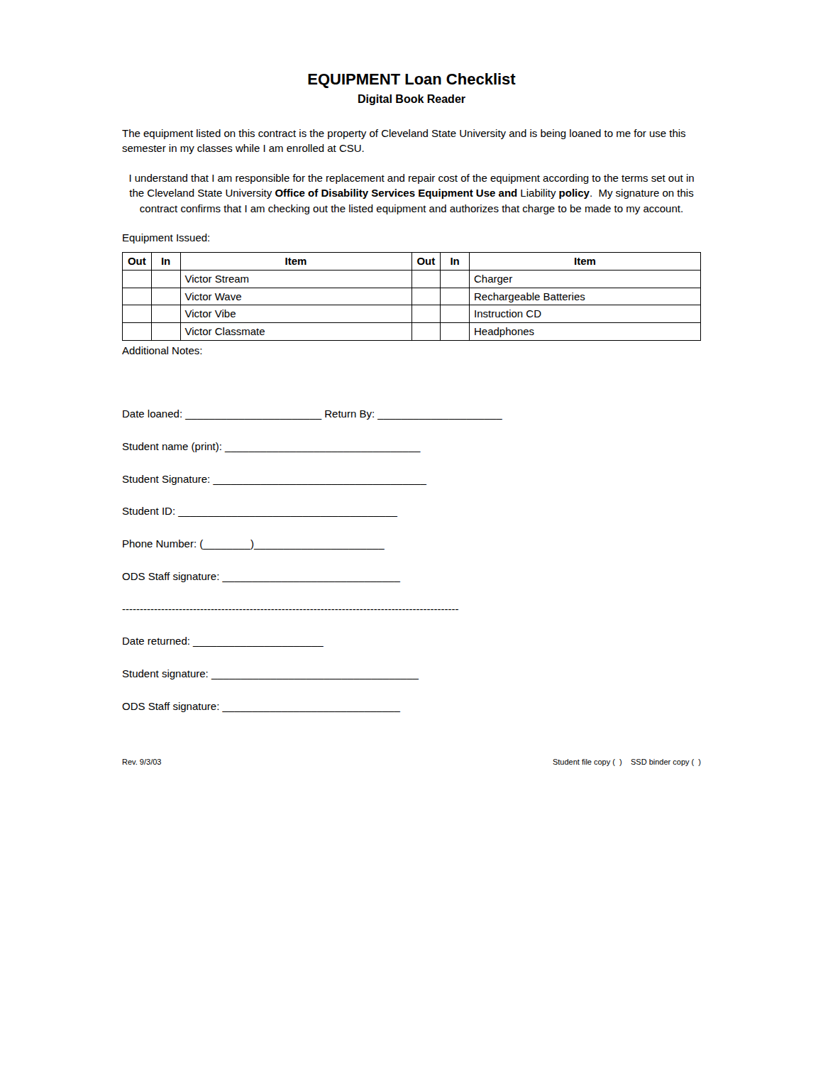EQUIPMENT Loan Checklist
Digital Book Reader
The equipment listed on this contract is the property of Cleveland State University and is being loaned to me for use this semester in my classes while I am enrolled at CSU.
I understand that I am responsible for the replacement and repair cost of the equipment according to the terms set out in the Cleveland State University Office of Disability Services Equipment Use and Liability policy. My signature on this contract confirms that I am checking out the listed equipment and authorizes that charge to be made to my account.
Equipment Issued:
| Out | In | Item | Out | In | Item |
| --- | --- | --- | --- | --- | --- |
| | | Victor Stream | | | Charger |
| | | Victor Wave | | | Rechargeable Batteries |
| | | Victor Vibe | | | Instruction CD |
| | | Victor Classmate | | | Headphones |
Additional Notes:
Date loaned: _______________________ Return By: _____________________
Student name (print): _________________________________
Student Signature: ____________________________________
Student ID: _____________________________________
Phone Number: (________)______________________
ODS Staff signature: ______________________________
-----------------------------------------------------------------------------------------------
Date returned: ______________________
Student signature: ___________________________________
ODS Staff signature: ______________________________
Rev. 9/3/03
Student file copy ( ) SSD binder copy ( )